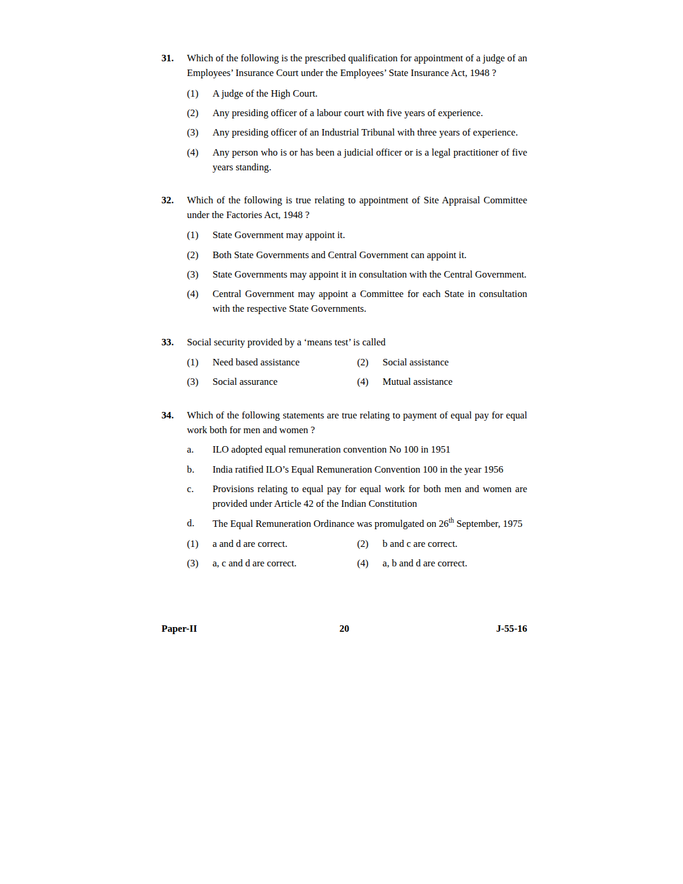31.
Which of the following is the prescribed qualification for appointment of a judge of an Employees’ Insurance Court under the Employees’ State Insurance Act, 1948 ?
(1)
A judge of the High Court.
(2)
Any presiding officer of a labour court with five years of experience.
(3)
Any presiding officer of an Industrial Tribunal with three years of experience.
(4)
Any person who is or has been a judicial officer or is a legal practitioner of five years standing.
32.
Which of the following is true relating to appointment of Site Appraisal Committee under the Factories Act, 1948 ?
(1)
State Government may appoint it.
(2)
Both State Governments and Central Government can appoint it.
(3)
State Governments may appoint it in consultation with the Central Government.
(4)
Central Government may appoint a Committee for each State in consultation with the respective State Governments.
33.
Social security provided by a ‘means test’ is called
(1)
Need based assistance
(2)
Social assistance
(3)
Social assurance
(4)
Mutual assistance
34.
Which of the following statements are true relating to payment of equal pay for equal work both for men and women ?
a.
ILO adopted equal remuneration convention No 100 in 1951
b.
India ratified ILO’s Equal Remuneration Convention 100 in the year 1956
c.
Provisions relating to equal pay for equal work for both men and women are provided under Article 42 of the Indian Constitution
d.
The Equal Remuneration Ordinance was promulgated on 26th September, 1975
(1)
a and d are correct.
(2)
b and c are correct.
(3)
a, c and d are correct.
(4)
a, b and d are correct.
Paper-II
20
J-55-16